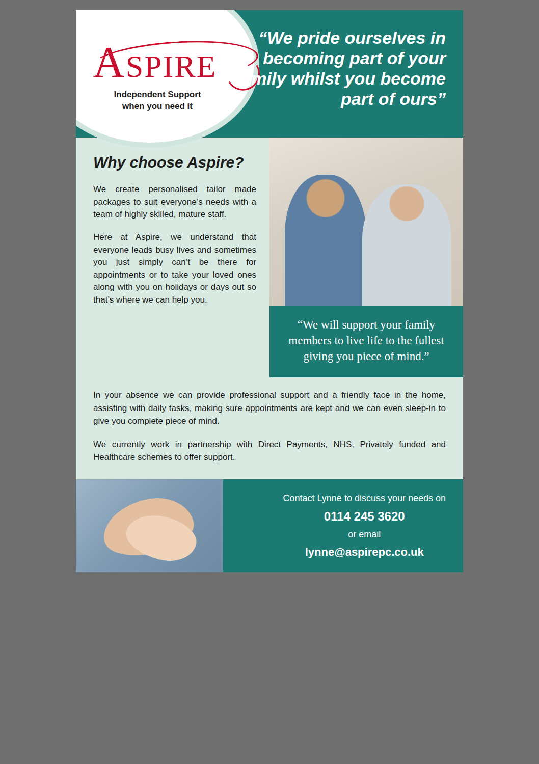ASPIRE
Independent Support
when you need it
“We pride ourselves in becoming part of your family whilst you become part of ours”
Why choose Aspire?
We create personalised tailor made packages to suit everyone’s needs with a team of highly skilled, mature staff.
Here at Aspire, we understand that everyone leads busy lives and sometimes you just simply can’t be there for appointments or to take your loved ones along with you on holidays or days out so that’s where we can help you.
“We will support your family members to live life to the fullest giving you piece of mind.”
In your absence we can provide professional support and a friendly face in the home, assisting with daily tasks, making sure appointments are kept and we can even sleep-in to give you complete piece of mind.
We currently work in partnership with Direct Payments, NHS, Privately funded and Healthcare schemes to offer support.
Contact Lynne to discuss your needs on 0114 245 3620 or email lynne@aspirepc.co.uk